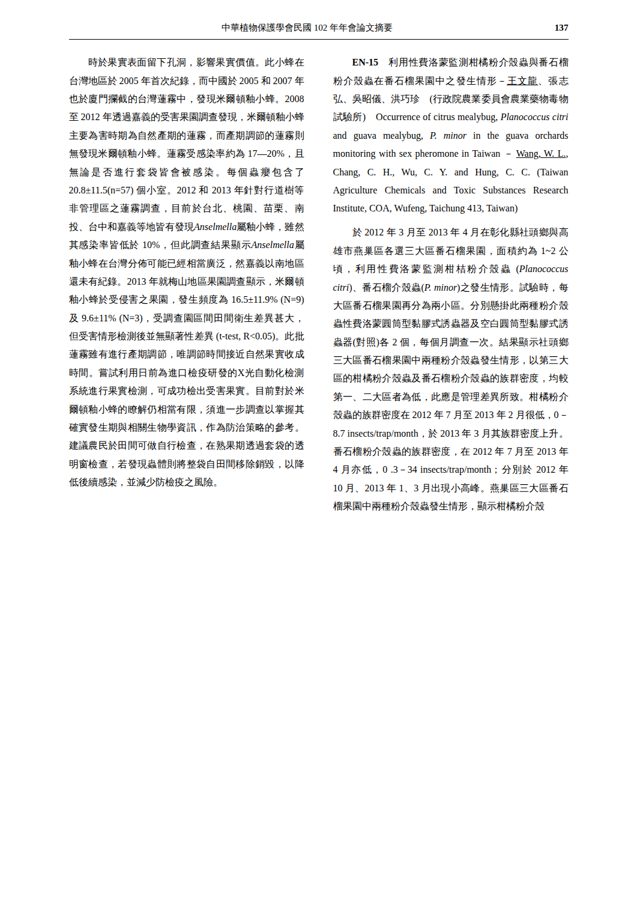中華植物保護學會民國 102 年年會論文摘要
137
時於果實表面留下孔洞，影響果實價值。此小蜂在台灣地區於 2005 年首次紀錄，而中國於 2005 和 2007 年也於廈門攔截的台灣蓮霧中，發現米爾頓釉小蜂。2008 至 2012 年透過嘉義的受害果園調查發現，米爾頓釉小蜂主要為害時期為自然產期的蓮霧，而產期調節的蓮霧則無發現米爾頓釉小蜂。蓮霧受感染率約為 17—20%，且無論是否進行套袋皆會被感染。每個蟲癭包含了 20.8±11.5(n=57) 個小室。2012 和 2013 年針對行道樹等非管理區之蓮霧調查，目前於台北、桃園、苗栗、南投、台中和嘉義等地皆有發現Anselmella屬釉小蜂，雖然其感染率皆低於 10%，但此調查結果顯示Anselmella屬釉小蜂在台灣分佈可能已經相當廣泛，然嘉義以南地區還未有紀錄。2013 年就梅山地區果園調查顯示，米爾頓釉小蜂於受侵害之果園，發生頻度為 16.5±11.9% (N=9) 及 9.6±11% (N=3)，受調查園區間田間衛生差異甚大，但受害情形檢測後並無顯著性差異 (t-test, R<0.05)。此批蓮霧雖有進行產期調節，唯調節時間接近自然果實收成時間。嘗試利用日前為進口檢疫研發的X光自動化檢測系統進行果實檢測，可成功檢出受害果實。目前對於米爾頓釉小蜂的瞭解仍相當有限，須進一步調查以掌握其確實發生期與相關生物學資訊，作為防治策略的參考。建議農民於田間可做自行檢查，在熟果期透過套袋的透明窗檢查，若發現蟲體則將整袋自田間移除銷毀，以降低後續感染，並減少防檢疫之風險。
EN-15　利用性費洛蒙監測柑橘粉介殼蟲與番石榴粉介殼蟲在番石榴果園中之發生情形－王文龍、張志弘、吳昭儀、洪巧珍　(行政院農業委員會農業藥物毒物試驗所)　Occurrence of citrus mealybug, Planococcus citri and guava mealybug, P. minor in the guava orchards monitoring with sex pheromone in Taiwan － Wang, W. L., Chang, C. H., Wu, C. Y. and Hung, C. C. (Taiwan Agriculture Chemicals and Toxic Substances Research Institute, COA, Wufeng, Taichung 413, Taiwan)
於 2012 年 3 月至 2013 年 4 月在彰化縣社頭鄉與高雄市燕巢區各選三大區番石榴果園，面積約為 1~2 公頃，利用性費洛蒙監測柑桔粉介殼蟲 (Planococcus citri)、番石榴介殼蟲(P. minor)之發生情形。試驗時，每大區番石榴果園再分為兩小區。分別懸掛此兩種粉介殼蟲性費洛蒙圓筒型黏膠式誘蟲器及空白圓筒型黏膠式誘蟲器(對照)各 2 個，每個月調查一次。結果顯示社頭鄉三大區番石榴果園中兩種粉介殼蟲發生情形，以第三大區的柑橘粉介殼蟲及番石榴粉介殼蟲的族群密度，均較第一、二大區者為低，此應是管理差異所致。柑橘粉介殼蟲的族群密度在 2012 年 7 月至 2013 年 2 月很低，0－8.7 insects/trap/month，於 2013 年 3 月其族群密度上升。番石榴粉介殼蟲的族群密度，在 2012 年 7 月至 2013 年 4 月亦低，0 .3－34 insects/trap/month；分別於 2012 年 10 月、2013 年 1、3 月出現小高峰。燕巢區三大區番石榴果園中兩種粉介殼蟲發生情形，顯示柑橘粉介殼